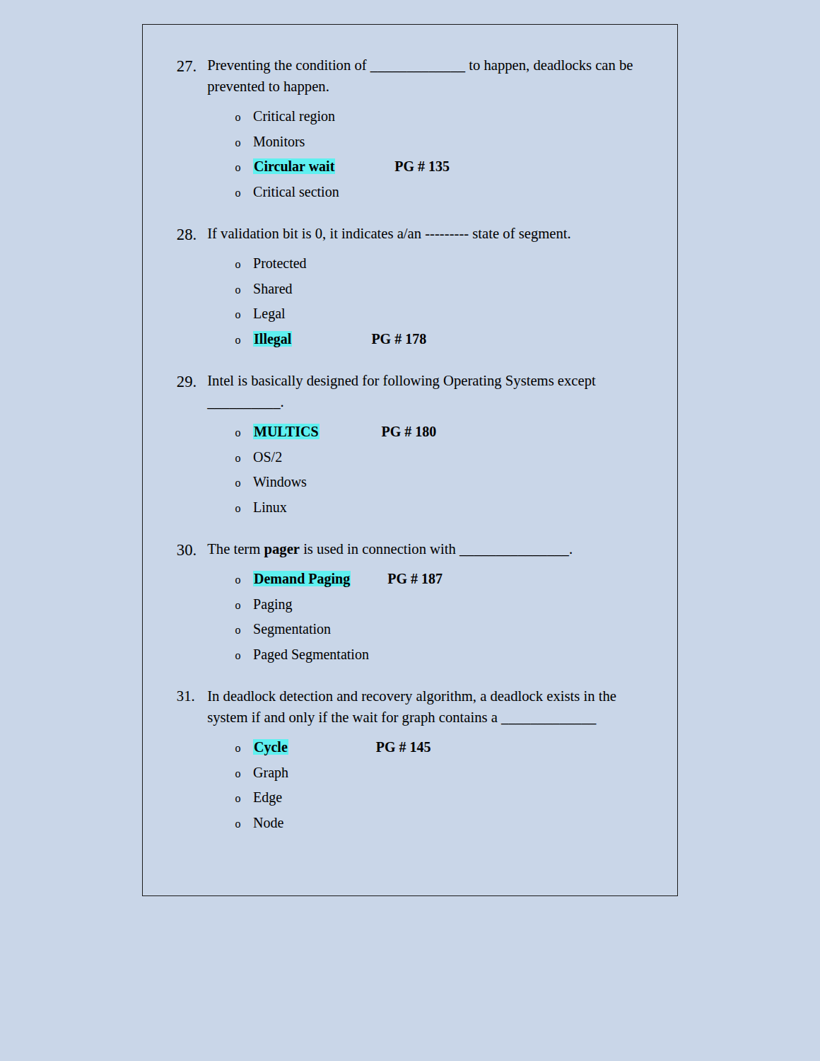27. Preventing the condition of _____________ to happen, deadlocks can be prevented to happen.
oCritical region
oMonitors
oCircular wait PG # 135
oCritical section
28. If validation bit is 0, it indicates a/an --------- state of segment.
oProtected
oShared
oLegal
oIllegal PG # 178
29. Intel is basically designed for following Operating Systems except __________.
oMULTICS PG # 180
oOS/2
oWindows
oLinux
30. The term pager is used in connection with _______________.
oDemand Paging PG # 187
oPaging
oSegmentation
oPaged Segmentation
31. In deadlock detection and recovery algorithm, a deadlock exists in the system if and only if the wait for graph contains a _____________
oCycle PG # 145
oGraph
oEdge
oNode